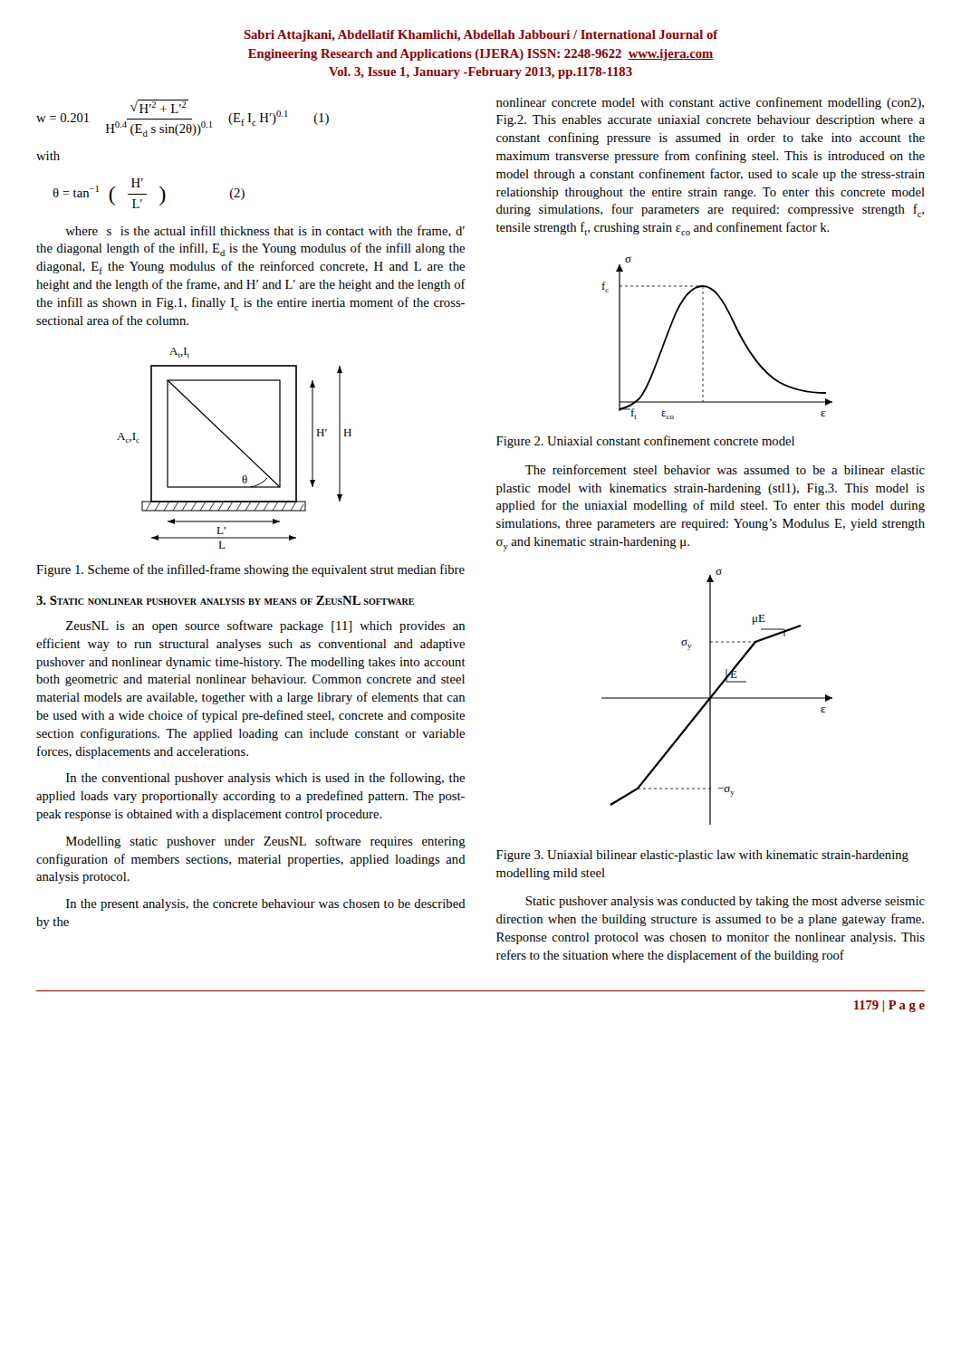Sabri Attajkani, Abdellatif Khamlichi, Abdellah Jabbouri / International Journal of
Engineering Research and Applications (IJERA) ISSN: 2248-9622 www.ijera.com
Vol. 3, Issue 1, January -February 2013, pp.1178-1183
w = 0.201 H′2 + L′2 H0.4 (Ed s sin(2θ))0.1 (Ef Ic H′)0.1 (1)
with
θ = tan−1 ( H′ L′ ) (2)
where s is the actual infill thickness that is in contact with the frame, d′ the diagonal length of the infill, Ed is the Young modulus of the infill along the diagonal, Ef the Young modulus of the reinforced concrete, H and L are the height and the length of the frame, and H′ and L′ are the height and the length of the infill as shown in Fig.1, finally Ic is the entire inertia moment of the cross-sectional area of the column.
At,It θ Ac,Ic H′ H L′ L
Figure 1. Scheme of the infilled-frame showing the equivalent strut median fibre
3. Static nonlinear pushover analysis by means of ZeusNL software
ZeusNL is an open source software package [11] which provides an efficient way to run structural analyses such as conventional and adaptive pushover and nonlinear dynamic time-history. The modelling takes into account both geometric and material nonlinear behaviour. Common concrete and steel material models are available, together with a large library of elements that can be used with a wide choice of typical pre-defined steel, concrete and composite section configurations. The applied loading can include constant or variable forces, displacements and accelerations.
In the conventional pushover analysis which is used in the following, the applied loads vary proportionally according to a predefined pattern. The post-peak response is obtained with a displacement control procedure.
Modelling static pushover under ZeusNL software requires entering configuration of members sections, material properties, applied loadings and analysis protocol.
In the present analysis, the concrete behaviour was chosen to be described by the
nonlinear concrete model with constant active confinement modelling (con2), Fig.2. This enables accurate uniaxial concrete behaviour description where a constant confining pressure is assumed in order to take into account the maximum transverse pressure from confining steel. This is introduced on the model through a constant confinement factor, used to scale up the stress-strain relationship throughout the entire strain range. To enter this concrete model during simulations, four parameters are required: compressive strength fc, tensile strength ft, crushing strain εco and confinement factor k.
σ ε fc ft εco
Figure 2. Uniaxial constant confinement concrete model
The reinforcement steel behavior was assumed to be a bilinear elastic plastic model with kinematics strain-hardening (stl1), Fig.3. This model is applied for the uniaxial modelling of mild steel. To enter this model during simulations, three parameters are required: Young’s Modulus E, yield strength σy and kinematic strain-hardening μ.
σ ε σy −σy μE E
Figure 3. Uniaxial bilinear elastic-plastic law with kinematic strain-hardening modelling mild steel
Static pushover analysis was conducted by taking the most adverse seismic direction when the building structure is assumed to be a plane gateway frame. Response control protocol was chosen to monitor the nonlinear analysis. This refers to the situation where the displacement of the building roof
1179 | P a g e